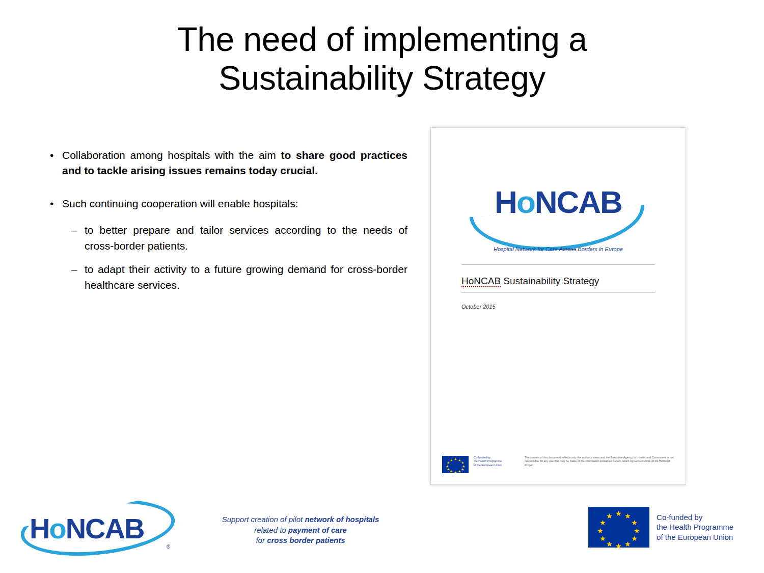The need of implementing a
Sustainability Strategy
Collaboration among hospitals with the aim to share good practices and to tackle arising issues remains today crucial.
Such continuing cooperation will enable hospitals:
to better prepare and tailor services according to the needs of cross-border patients.
to adapt their activity to a future growing demand for cross-border healthcare services.
Ho NCAB
Hospital Network for Care Across Borders in Europe
HoNCAB Sustainability Strategy
October 2015
★ ★ ★ ★ ★ ★ ★ ★ ★ ★ ★ ★
Co-funded by
the Health Programme
of the European Union
The content of this document reflects only the author's views and the Executive Agency for Health and Consumers is not responsible for any use that may be made of the information contained herein. Grant Agreement 2011 33 01 HoNCAB Project
Ho NCAB
®
Support creation of pilot network of hospitals
related to payment of care
for cross border patients
★ ★ ★ ★ ★ ★ ★ ★ ★ ★ ★ ★
Co-funded by
the Health Programme
of the European Union